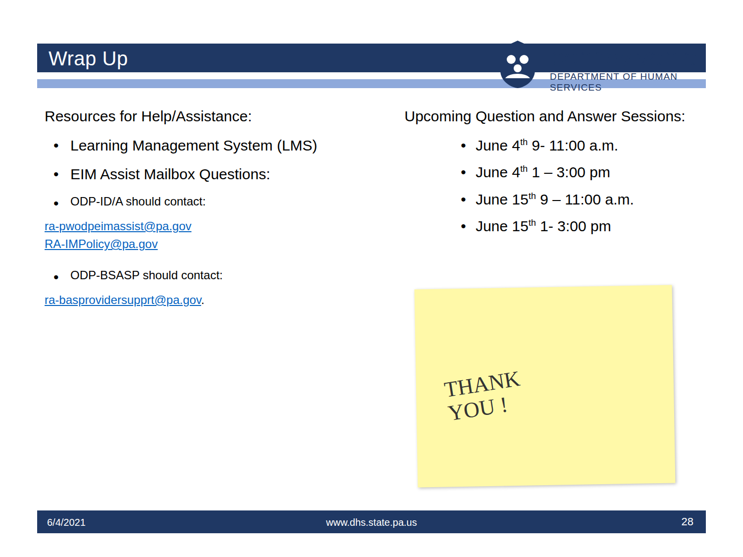Wrap Up
pennsylvania
DEPARTMENT OF HUMAN SERVICES
Resources for Help/Assistance:
Learning Management System (LMS)
EIM Assist Mailbox Questions:
ODP-ID/A should contact:
ra-pwodpeimassist@pa.gov
RA-IMPolicy@pa.gov
ODP-BSASP should contact:
ra-basprovidersupprt@pa.gov.
Upcoming Question and Answer Sessions:
June 4th 9- 11:00 a.m.
June 4th 1 – 3:00 pm
June 15th 9 – 11:00 a.m.
June 15th 1- 3:00 pm
THANK
YOU !
6/4/2021
www.dhs.state.pa.us
28